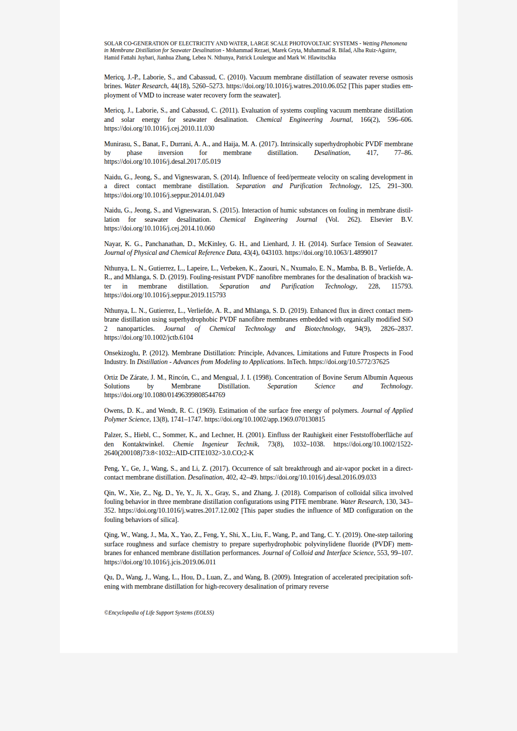Solar Co-Generation of Electricity and Water, Large Scale Photovoltaic Systems - Wetting Phenomena in Membrane Distillation for Seawater Desalination - Mohammad Rezaei, Marek Gryta, Muhammad R. Bilad, Alba Ruiz-Aguirre, Hamid Fattahi Juybari, Jianhua Zhang, Lebea N. Nthunya, Patrick Loulergue and Mark W. Hlawitschka
Mericq, J.-P., Laborie, S., and Cabassud, C. (2010). Vacuum membrane distillation of seawater reverse osmosis brines. Water Research, 44(18), 5260–5273. https://doi.org/10.1016/j.watres.2010.06.052 [This paper studies employment of VMD to increase water recovery form the seawater].
Mericq, J., Laborie, S., and Cabassud, C. (2011). Evaluation of systems coupling vacuum membrane distillation and solar energy for seawater desalination. Chemical Engineering Journal, 166(2), 596–606. https://doi.org/10.1016/j.cej.2010.11.030
Munirasu, S., Banat, F., Durrani, A. A., and Haija, M. A. (2017). Intrinsically superhydrophobic PVDF membrane by phase inversion for membrane distillation. Desalination, 417, 77–86. https://doi.org/10.1016/j.desal.2017.05.019
Naidu, G., Jeong, S., and Vigneswaran, S. (2014). Influence of feed/permeate velocity on scaling development in a direct contact membrane distillation. Separation and Purification Technology, 125, 291–300. https://doi.org/10.1016/j.seppur.2014.01.049
Naidu, G., Jeong, S., and Vigneswaran, S. (2015). Interaction of humic substances on fouling in membrane distillation for seawater desalination. Chemical Engineering Journal (Vol. 262). Elsevier B.V. https://doi.org/10.1016/j.cej.2014.10.060
Nayar, K. G., Panchanathan, D., McKinley, G. H., and Lienhard, J. H. (2014). Surface Tension of Seawater. Journal of Physical and Chemical Reference Data, 43(4), 043103. https://doi.org/10.1063/1.4899017
Nthunya, L. N., Gutierrez, L., Lapeire, L., Verbeken, K., Zaouri, N., Nxumalo, E. N., Mamba, B. B., Verliefde, A. R., and Mhlanga, S. D. (2019). Fouling-resistant PVDF nanofibre membranes for the desalination of brackish water in membrane distillation. Separation and Purification Technology, 228, 115793. https://doi.org/10.1016/j.seppur.2019.115793
Nthunya, L. N., Gutierrez, L., Verliefde, A. R., and Mhlanga, S. D. (2019). Enhanced flux in direct contact membrane distillation using superhydrophobic PVDF nanofibre membranes embedded with organically modified SiO 2 nanoparticles. Journal of Chemical Technology and Biotechnology, 94(9), 2826–2837. https://doi.org/10.1002/jctb.6104
Onsekizoglu, P. (2012). Membrane Distillation: Principle, Advances, Limitations and Future Prospects in Food Industry. In Distillation - Advances from Modeling to Applications. InTech. https://doi.org/10.5772/37625
Ortiz De Zárate, J. M., Rincón, C., and Mengual, J. I. (1998). Concentration of Bovine Serum Albumin Aqueous Solutions by Membrane Distillation. Separation Science and Technology. https://doi.org/10.1080/01496399808544769
Owens, D. K., and Wendt, R. C. (1969). Estimation of the surface free energy of polymers. Journal of Applied Polymer Science, 13(8), 1741–1747. https://doi.org/10.1002/app.1969.070130815
Palzer, S., Hiebl, C., Sommer, K., and Lechner, H. (2001). Einfluss der Rauhigkeit einer Feststoffoberfläche auf den Kontaktwinkel. Chemie Ingenieur Technik, 73(8), 1032–1038. https://doi.org/10.1002/1522-2640(200108)73:8<1032::AID-CITE1032>3.0.CO;2-K
Peng, Y., Ge, J., Wang, S., and Li, Z. (2017). Occurrence of salt breakthrough and air-vapor pocket in a direct-contact membrane distillation. Desalination, 402, 42–49. https://doi.org/10.1016/j.desal.2016.09.033
Qin, W., Xie, Z., Ng, D., Ye, Y., Ji, X., Gray, S., and Zhang, J. (2018). Comparison of colloidal silica involved fouling behavior in three membrane distillation configurations using PTFE membrane. Water Research, 130, 343–352. https://doi.org/10.1016/j.watres.2017.12.002 [This paper studies the influence of MD configuration on the fouling behaviors of silica].
Qing, W., Wang, J., Ma, X., Yao, Z., Feng, Y., Shi, X., Liu, F., Wang, P., and Tang, C. Y. (2019). One-step tailoring surface roughness and surface chemistry to prepare superhydrophobic polyvinylidene fluoride (PVDF) membranes for enhanced membrane distillation performances. Journal of Colloid and Interface Science, 553, 99–107. https://doi.org/10.1016/j.jcis.2019.06.011
Qu, D., Wang, J., Wang, L., Hou, D., Luan, Z., and Wang, B. (2009). Integration of accelerated precipitation softening with membrane distillation for high-recovery desalination of primary reverse
©Encyclopedia of Life Support Systems (EOLSS)